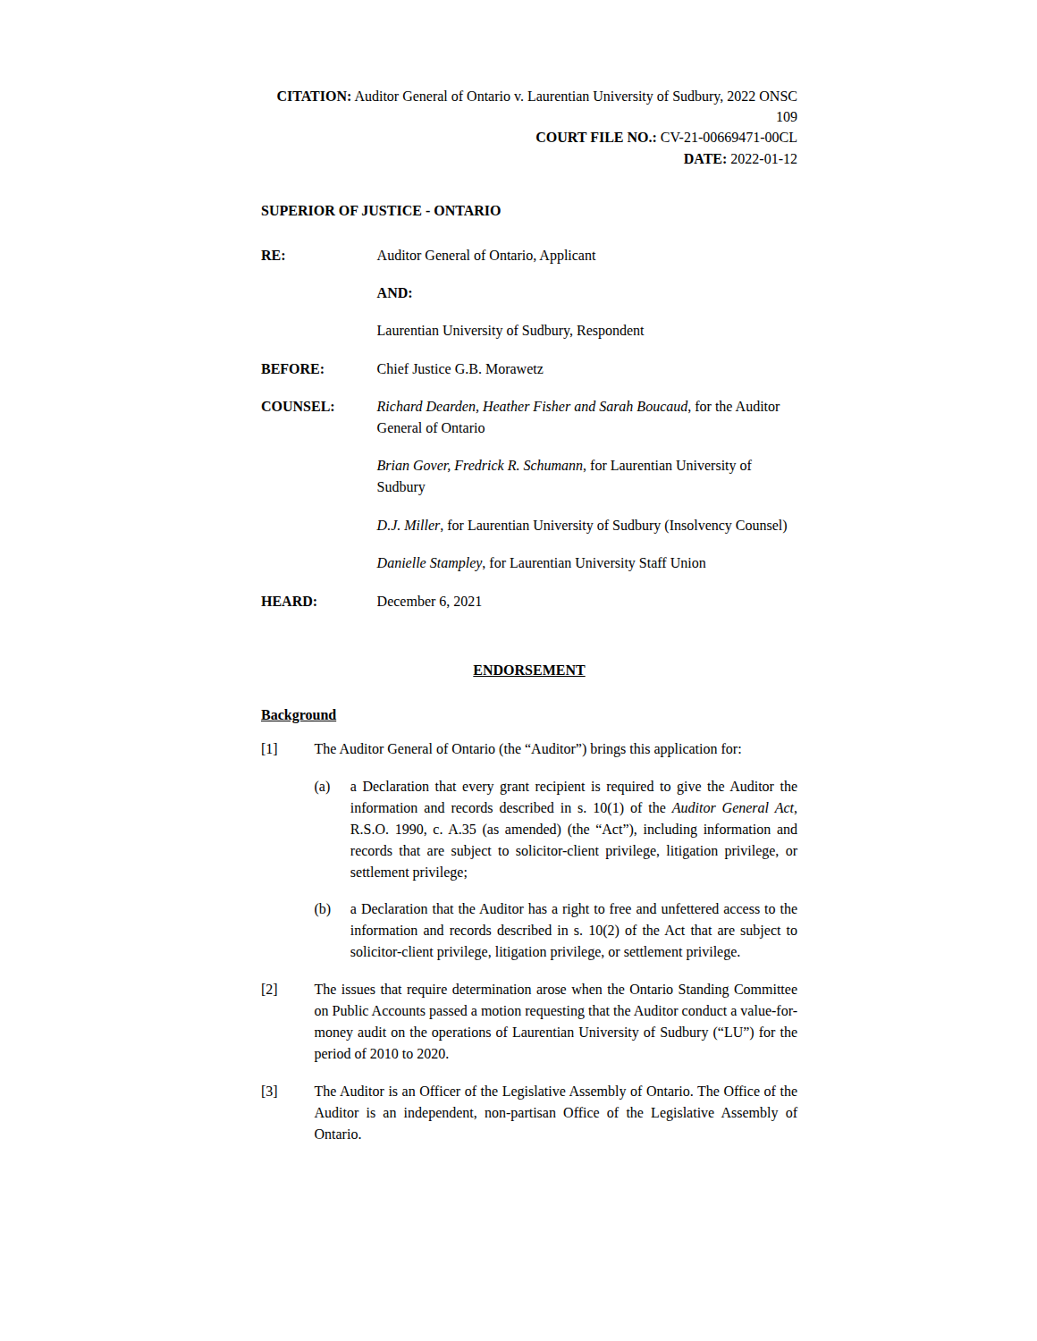CITATION: Auditor General of Ontario v. Laurentian University of Sudbury, 2022 ONSC 109 COURT FILE NO.: CV-21-00669471-00CL DATE: 2022-01-12
SUPERIOR OF JUSTICE - ONTARIO
| RE: | Auditor General of Ontario, Applicant |
| | AND: Laurentian University of Sudbury, Respondent |
| BEFORE: | Chief Justice G.B. Morawetz |
| COUNSEL: | Richard Dearden, Heather Fisher and Sarah Boucaud , for the Auditor General of Ontario Brian Gover, Fredrick R. Schumann , for Laurentian University of Sudbury D.J. Miller , for Laurentian University of Sudbury (Insolvency Counsel) Danielle Stampley , for Laurentian University Staff Union |
| HEARD: | December 6, 2021 |
ENDORSEMENT
Background
[1]
The Auditor General of Ontario (the “Auditor”) brings this application for:
(a) a Declaration that every grant recipient is required to give the Auditor the information and records described in s. 10(1) of the Auditor General Act, R.S.O. 1990, c. A.35 (as amended) (the “Act”), including information and records that are subject to solicitor-client privilege, litigation privilege, or settlement privilege;
(b) a Declaration that the Auditor has a right to free and unfettered access to the information and records described in s. 10(2) of the Act that are subject to solicitor-client privilege, litigation privilege, or settlement privilege.
[2]
The issues that require determination arose when the Ontario Standing Committee on Public Accounts passed a motion requesting that the Auditor conduct a value-for-money audit on the operations of Laurentian University of Sudbury (“LU”) for the period of 2010 to 2020.
[3]
The Auditor is an Officer of the Legislative Assembly of Ontario. The Office of the Auditor is an independent, non-partisan Office of the Legislative Assembly of Ontario.